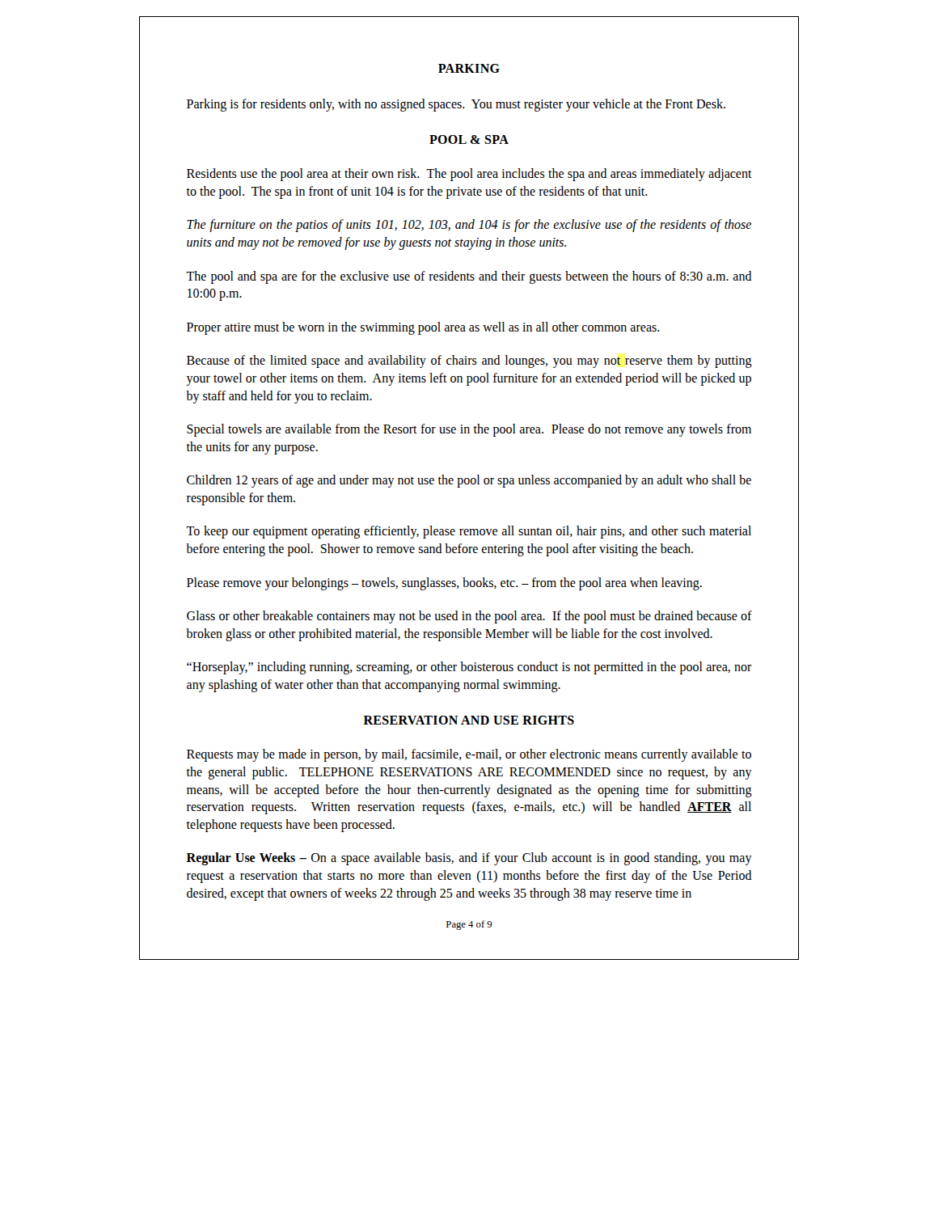PARKING
Parking is for residents only, with no assigned spaces. You must register your vehicle at the Front Desk.
POOL & SPA
Residents use the pool area at their own risk. The pool area includes the spa and areas immediately adjacent to the pool. The spa in front of unit 104 is for the private use of the residents of that unit.
The furniture on the patios of units 101, 102, 103, and 104 is for the exclusive use of the residents of those units and may not be removed for use by guests not staying in those units.
The pool and spa are for the exclusive use of residents and their guests between the hours of 8:30 a.m. and 10:00 p.m.
Proper attire must be worn in the swimming pool area as well as in all other common areas.
Because of the limited space and availability of chairs and lounges, you may not reserve them by putting your towel or other items on them. Any items left on pool furniture for an extended period will be picked up by staff and held for you to reclaim.
Special towels are available from the Resort for use in the pool area. Please do not remove any towels from the units for any purpose.
Children 12 years of age and under may not use the pool or spa unless accompanied by an adult who shall be responsible for them.
To keep our equipment operating efficiently, please remove all suntan oil, hair pins, and other such material before entering the pool. Shower to remove sand before entering the pool after visiting the beach.
Please remove your belongings – towels, sunglasses, books, etc. – from the pool area when leaving.
Glass or other breakable containers may not be used in the pool area. If the pool must be drained because of broken glass or other prohibited material, the responsible Member will be liable for the cost involved.
“Horseplay,” including running, screaming, or other boisterous conduct is not permitted in the pool area, nor any splashing of water other than that accompanying normal swimming.
RESERVATION AND USE RIGHTS
Requests may be made in person, by mail, facsimile, e-mail, or other electronic means currently available to the general public. TELEPHONE RESERVATIONS ARE RECOMMENDED since no request, by any means, will be accepted before the hour then-currently designated as the opening time for submitting reservation requests. Written reservation requests (faxes, e-mails, etc.) will be handled AFTER all telephone requests have been processed.
Regular Use Weeks – On a space available basis, and if your Club account is in good standing, you may request a reservation that starts no more than eleven (11) months before the first day of the Use Period desired, except that owners of weeks 22 through 25 and weeks 35 through 38 may reserve time in
Page 4 of 9